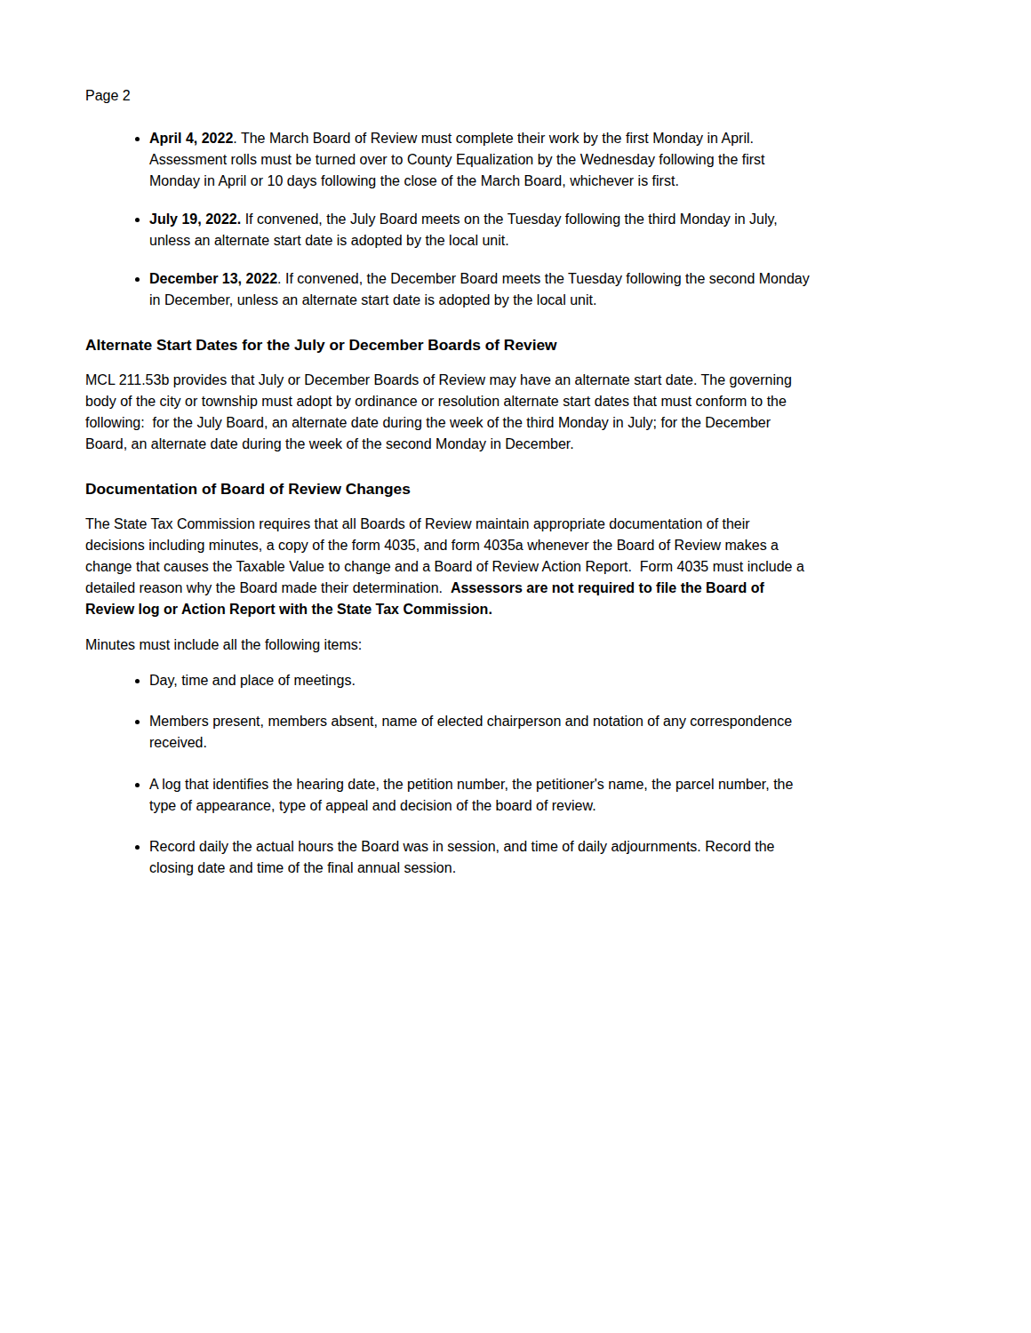Page 2
April 4, 2022. The March Board of Review must complete their work by the first Monday in April. Assessment rolls must be turned over to County Equalization by the Wednesday following the first Monday in April or 10 days following the close of the March Board, whichever is first.
July 19, 2022. If convened, the July Board meets on the Tuesday following the third Monday in July, unless an alternate start date is adopted by the local unit.
December 13, 2022. If convened, the December Board meets the Tuesday following the second Monday in December, unless an alternate start date is adopted by the local unit.
Alternate Start Dates for the July or December Boards of Review
MCL 211.53b provides that July or December Boards of Review may have an alternate start date. The governing body of the city or township must adopt by ordinance or resolution alternate start dates that must conform to the following: for the July Board, an alternate date during the week of the third Monday in July; for the December Board, an alternate date during the week of the second Monday in December.
Documentation of Board of Review Changes
The State Tax Commission requires that all Boards of Review maintain appropriate documentation of their decisions including minutes, a copy of the form 4035, and form 4035a whenever the Board of Review makes a change that causes the Taxable Value to change and a Board of Review Action Report. Form 4035 must include a detailed reason why the Board made their determination. Assessors are not required to file the Board of Review log or Action Report with the State Tax Commission.
Minutes must include all the following items:
Day, time and place of meetings.
Members present, members absent, name of elected chairperson and notation of any correspondence received.
A log that identifies the hearing date, the petition number, the petitioner's name, the parcel number, the type of appearance, type of appeal and decision of the board of review.
Record daily the actual hours the Board was in session, and time of daily adjournments. Record the closing date and time of the final annual session.